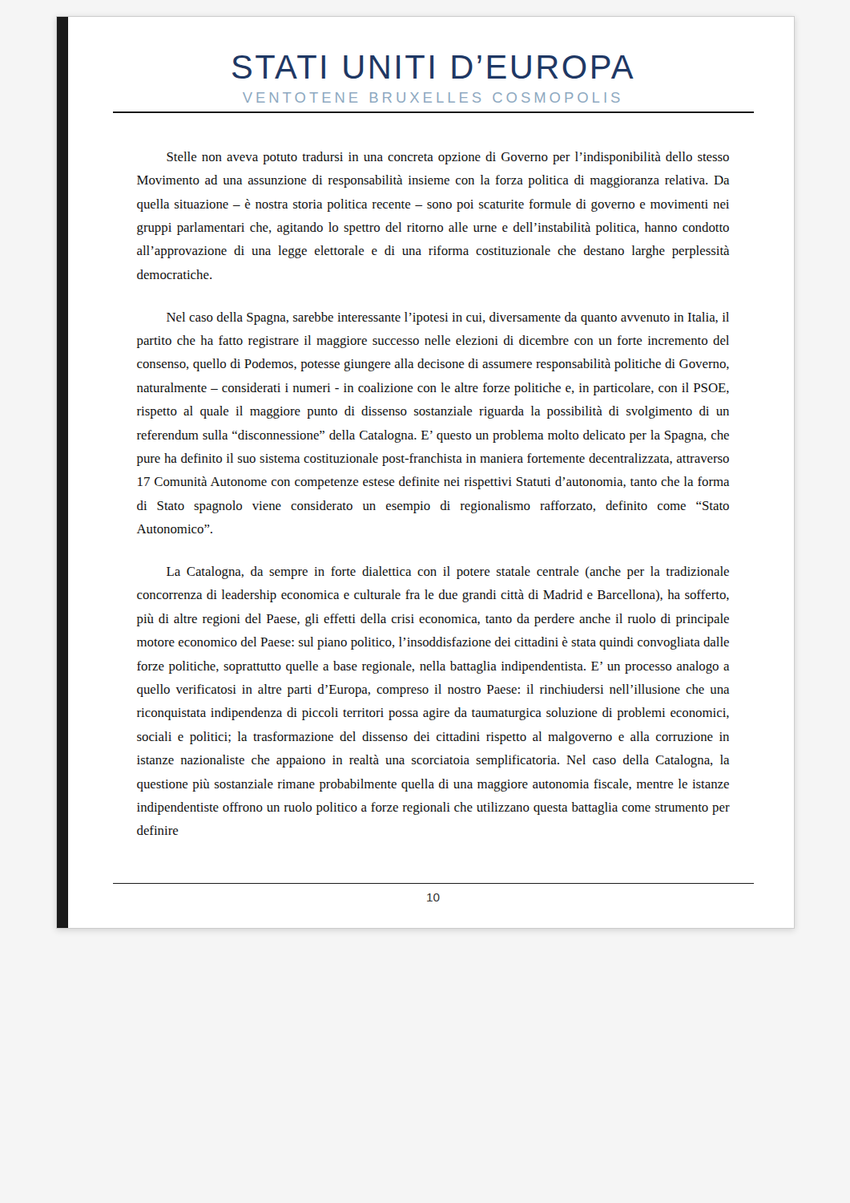STATI UNITI D’EUROPA
VENTOTENE BRUXELLES COSMOPOLIS
Stelle non aveva potuto tradursi in una concreta opzione di Governo per l’indisponibilità dello stesso Movimento ad una assunzione di responsabilità insieme con la forza politica di maggioranza relativa. Da quella situazione – è nostra storia politica recente – sono poi scaturite formule di governo e movimenti nei gruppi parlamentari che, agitando lo spettro del ritorno alle urne e dell’instabilità politica, hanno condotto all’approvazione di una legge elettorale e di una riforma costituzionale che destano larghe perplessità democratiche.
Nel caso della Spagna, sarebbe interessante l’ipotesi in cui, diversamente da quanto avvenuto in Italia, il partito che ha fatto registrare il maggiore successo nelle elezioni di dicembre con un forte incremento del consenso, quello di Podemos, potesse giungere alla decisone di assumere responsabilità politiche di Governo, naturalmente – considerati i numeri - in coalizione con le altre forze politiche e, in particolare, con il PSOE, rispetto al quale il maggiore punto di dissenso sostanziale riguarda la possibilità di svolgimento di un referendum sulla “disconnessione” della Catalogna. E’ questo un problema molto delicato per la Spagna, che pure ha definito il suo sistema costituzionale post-franchista in maniera fortemente decentralizzata, attraverso 17 Comunità Autonome con competenze estese definite nei rispettivi Statuti d’autonomia, tanto che la forma di Stato spagnolo viene considerato un esempio di regionalismo rafforzato, definito come “Stato Autonomico”.
La Catalogna, da sempre in forte dialettica con il potere statale centrale (anche per la tradizionale concorrenza di leadership economica e culturale fra le due grandi città di Madrid e Barcellona), ha sofferto, più di altre regioni del Paese, gli effetti della crisi economica, tanto da perdere anche il ruolo di principale motore economico del Paese: sul piano politico, l’insoddisfazione dei cittadini è stata quindi convogliata dalle forze politiche, soprattutto quelle a base regionale, nella battaglia indipendentista. E’ un processo analogo a quello verificatosi in altre parti d’Europa, compreso il nostro Paese: il rinchiudersi nell’illusione che una riconquistata indipendenza di piccoli territori possa agire da taumaturgica soluzione di problemi economici, sociali e politici; la trasformazione del dissenso dei cittadini rispetto al malgoverno e alla corruzione in istanze nazionaliste che appaiono in realtà una scorciatoia semplificatoria. Nel caso della Catalogna, la questione più sostanziale rimane probabilmente quella di una maggiore autonomia fiscale, mentre le istanze indipendentiste offrono un ruolo politico a forze regionali che utilizzano questa battaglia come strumento per definire
10